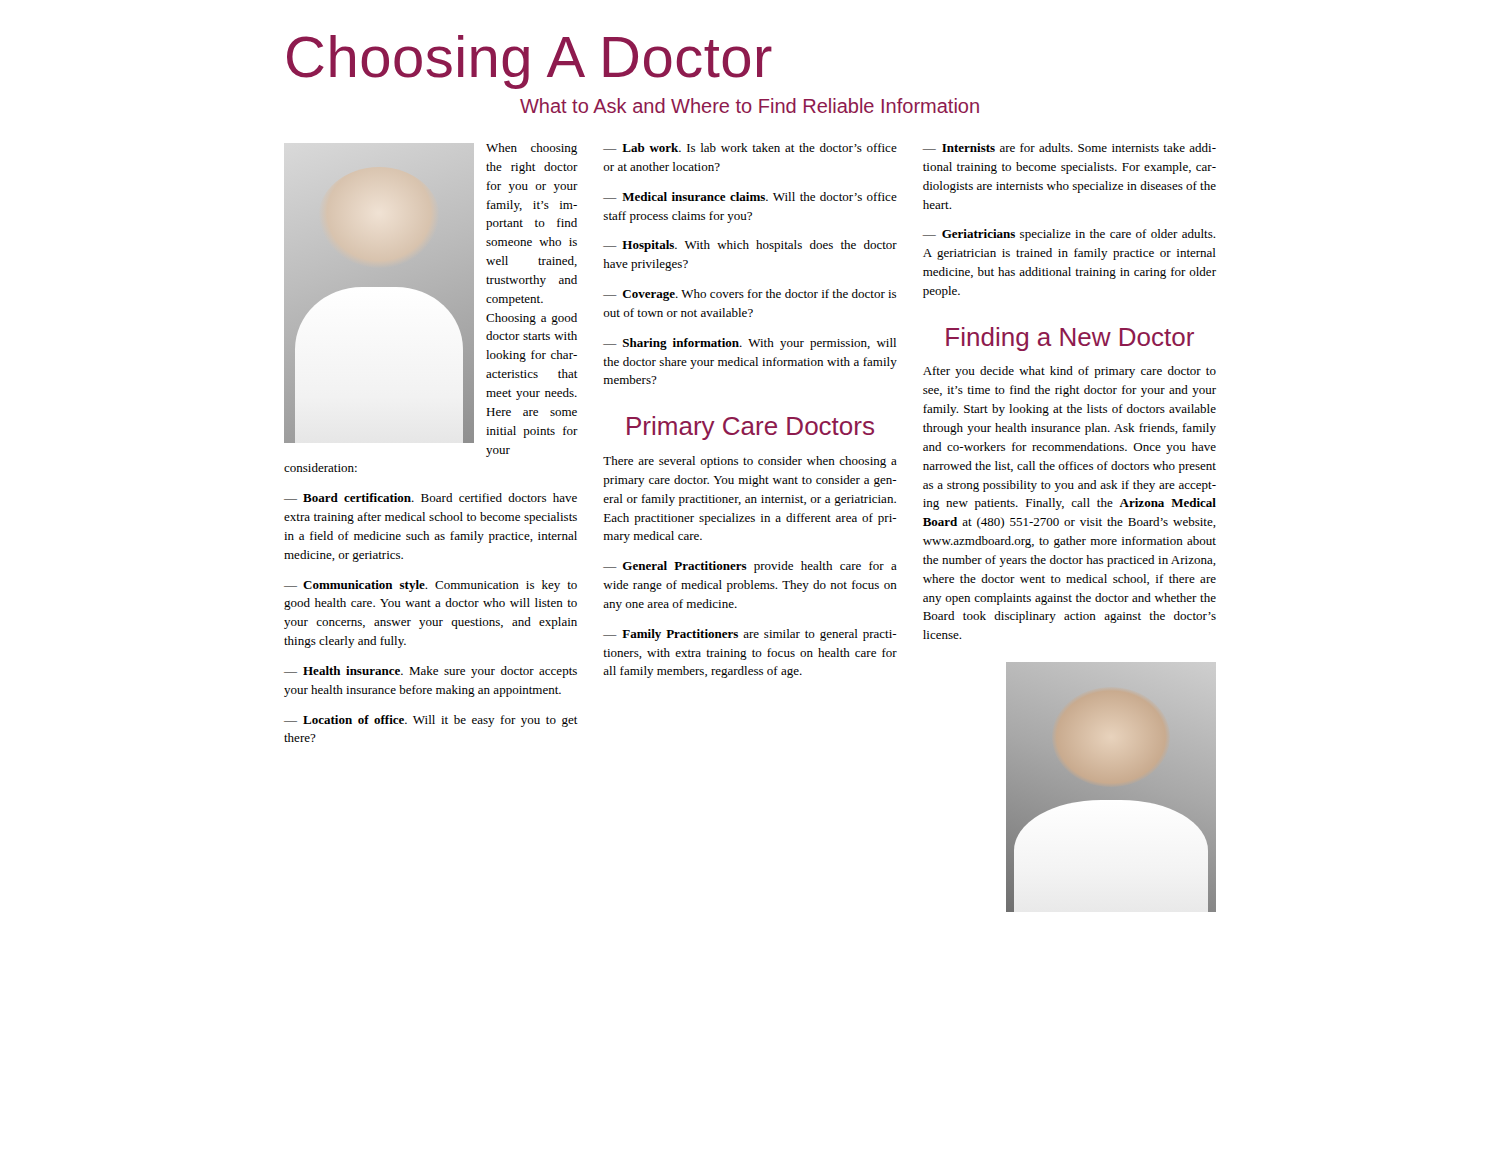Choosing A Doctor
What to Ask and Where to Find Reliable Information
When choosing the right doctor for you or your family, it’s important to find someone who is well trained, trustworthy and competent. Choosing a good doctor starts with looking for characteristics that meet your needs. Here are some initial points for your consideration:
—Board certification. Board certified doctors have extra training after medical school to become specialists in a field of medicine such as family practice, internal medicine, or geriatrics.
—Communication style. Communication is key to good health care. You want a doctor who will listen to your concerns, answer your questions, and explain things clearly and fully.
—Health insurance. Make sure your doctor accepts your health insurance before making an appointment.
—Location of office. Will it be easy for you to get there?
—Lab work. Is lab work taken at the doctor’s office or at another location?
—Medical insurance claims. Will the doctor’s office staff process claims for you?
—Hospitals. With which hospitals does the doctor have privileges?
—Coverage. Who covers for the doctor if the doctor is out of town or not available?
—Sharing information. With your permission, will the doctor share your medical information with a family members?
Primary Care Doctors
There are several options to consider when choosing a primary care doctor. You might want to consider a general or family practitioner, an internist, or a geriatrician. Each practitioner specializes in a different area of primary medical care.
—General Practitioners provide health care for a wide range of medical problems. They do not focus on any one area of medicine.
—Family Practitioners are similar to general practitioners, with extra training to focus on health care for all family members, regardless of age.
—Internists are for adults. Some internists take additional training to become specialists. For example, cardiologists are internists who specialize in diseases of the heart.
—Geriatricians specialize in the care of older adults. A geriatrician is trained in family practice or internal medicine, but has additional training in caring for older people.
Finding a New Doctor
After you decide what kind of primary care doctor to see, it’s time to find the right doctor for your and your family. Start by looking at the lists of doctors available through your health insurance plan. Ask friends, family and co-workers for recommendations. Once you have narrowed the list, call the offices of doctors who present as a strong possibility to you and ask if they are accepting new patients. Finally, call the Arizona Medical Board at (480) 551-2700 or visit the Board’s website, www.azmdboard.org, to gather more information about the number of years the doctor has practiced in Arizona, where the doctor went to medical school, if there are any open complaints against the doctor and whether the Board took disciplinary action against the doctor’s license.